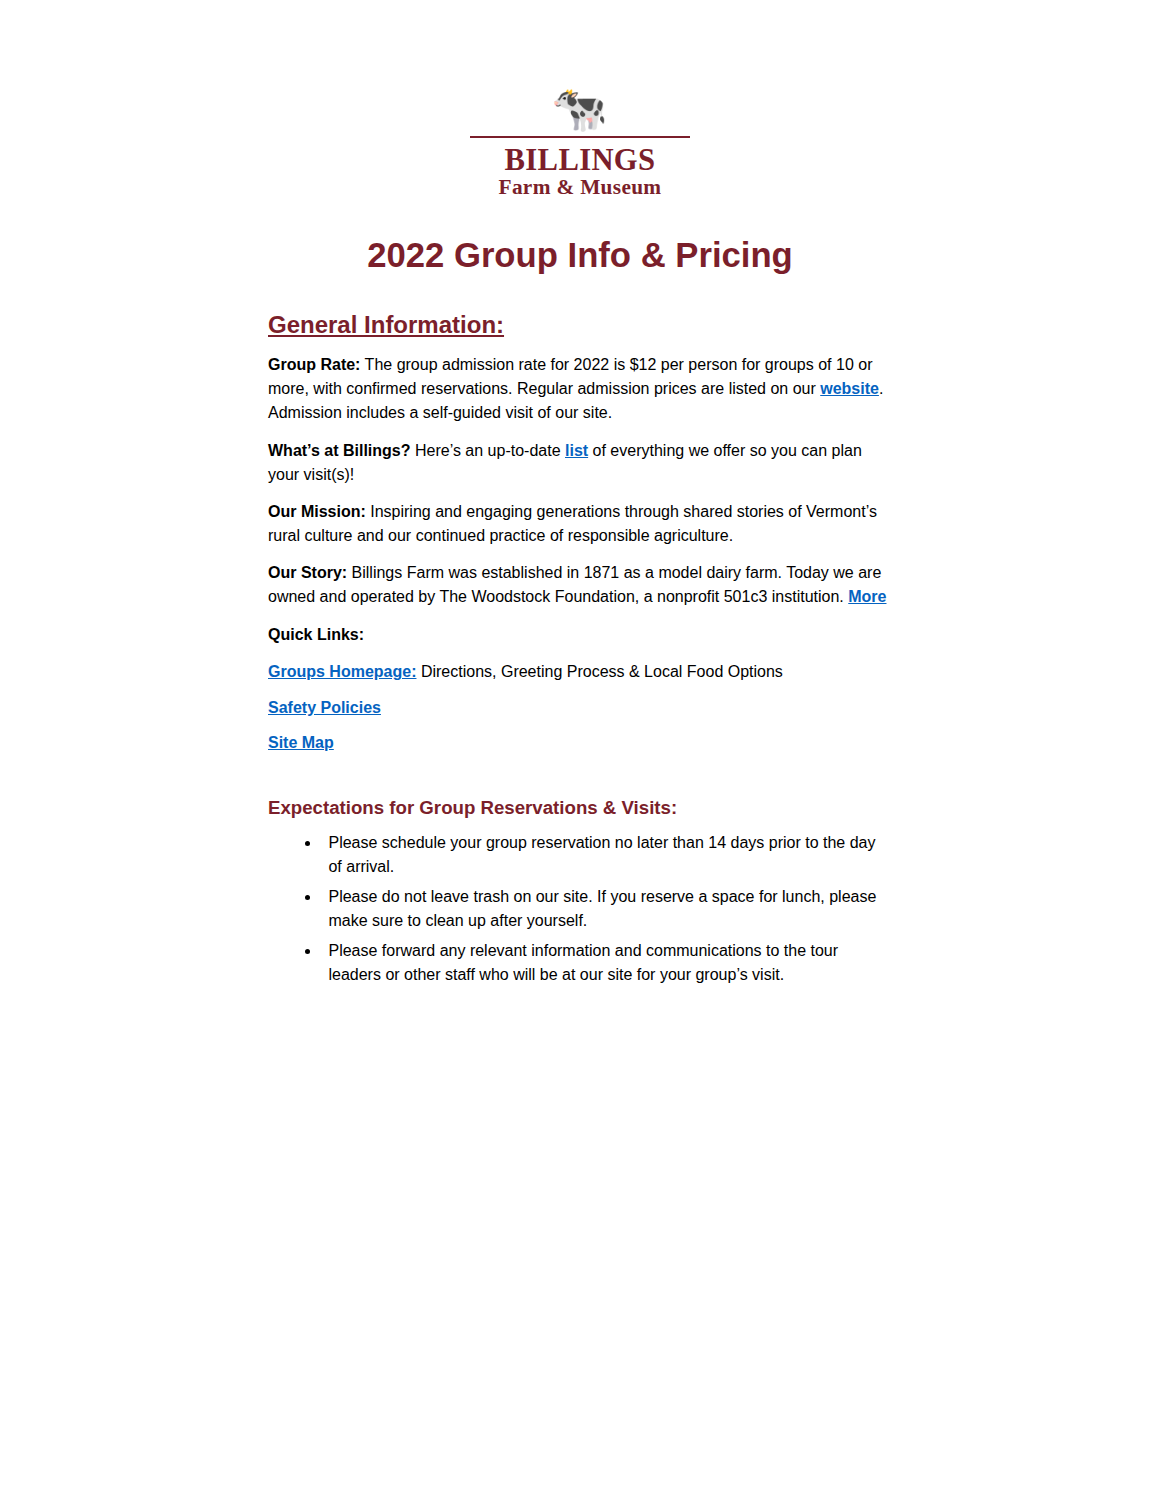🐄
BILLINGS Farm & Museum
2022 Group Info & Pricing
General Information:
Group Rate: The group admission rate for 2022 is $12 per person for groups of 10 or more, with confirmed reservations. Regular admission prices are listed on our website. Admission includes a self-guided visit of our site.
What’s at Billings? Here’s an up-to-date list of everything we offer so you can plan your visit(s)!
Our Mission: Inspiring and engaging generations through shared stories of Vermont’s rural culture and our continued practice of responsible agriculture.
Our Story: Billings Farm was established in 1871 as a model dairy farm. Today we are owned and operated by The Woodstock Foundation, a nonprofit 501c3 institution. More
Quick Links:
Groups Homepage: Directions, Greeting Process & Local Food Options
Safety Policies
Site Map
Expectations for Group Reservations & Visits:
Please schedule your group reservation no later than 14 days prior to the day of arrival.
Please do not leave trash on our site. If you reserve a space for lunch, please make sure to clean up after yourself.
Please forward any relevant information and communications to the tour leaders or other staff who will be at our site for your group’s visit.